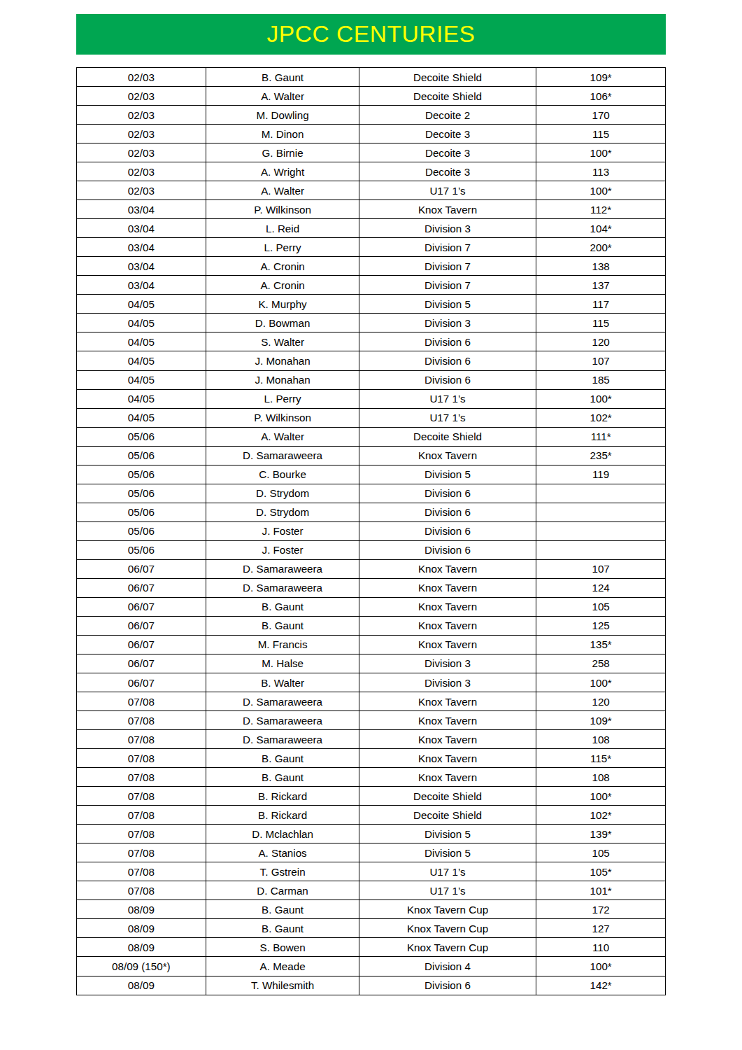JPCC CENTURIES
| 02/03 | B. Gaunt | Decoite Shield | 109* |
| 02/03 | A. Walter | Decoite Shield | 106* |
| 02/03 | M. Dowling | Decoite 2 | 170 |
| 02/03 | M. Dinon | Decoite 3 | 115 |
| 02/03 | G. Birnie | Decoite 3 | 100* |
| 02/03 | A. Wright | Decoite 3 | 113 |
| 02/03 | A. Walter | U17 1’s | 100* |
| 03/04 | P. Wilkinson | Knox Tavern | 112* |
| 03/04 | L. Reid | Division 3 | 104* |
| 03/04 | L. Perry | Division 7 | 200* |
| 03/04 | A. Cronin | Division 7 | 138 |
| 03/04 | A. Cronin | Division 7 | 137 |
| 04/05 | K. Murphy | Division 5 | 117 |
| 04/05 | D. Bowman | Division 3 | 115 |
| 04/05 | S. Walter | Division 6 | 120 |
| 04/05 | J. Monahan | Division 6 | 107 |
| 04/05 | J. Monahan | Division 6 | 185 |
| 04/05 | L. Perry | U17 1’s | 100* |
| 04/05 | P. Wilkinson | U17 1’s | 102* |
| 05/06 | A. Walter | Decoite Shield | 111* |
| 05/06 | D. Samaraweera | Knox Tavern | 235* |
| 05/06 | C. Bourke | Division 5 | 119 |
| 05/06 | D. Strydom | Division 6 | |
| 05/06 | D. Strydom | Division 6 | |
| 05/06 | J. Foster | Division 6 | |
| 05/06 | J. Foster | Division 6 | |
| 06/07 | D. Samaraweera | Knox Tavern | 107 |
| 06/07 | D. Samaraweera | Knox Tavern | 124 |
| 06/07 | B. Gaunt | Knox Tavern | 105 |
| 06/07 | B. Gaunt | Knox Tavern | 125 |
| 06/07 | M. Francis | Knox Tavern | 135* |
| 06/07 | M. Halse | Division 3 | 258 |
| 06/07 | B. Walter | Division 3 | 100* |
| 07/08 | D. Samaraweera | Knox Tavern | 120 |
| 07/08 | D. Samaraweera | Knox Tavern | 109* |
| 07/08 | D. Samaraweera | Knox Tavern | 108 |
| 07/08 | B. Gaunt | Knox Tavern | 115* |
| 07/08 | B. Gaunt | Knox Tavern | 108 |
| 07/08 | B. Rickard | Decoite Shield | 100* |
| 07/08 | B. Rickard | Decoite Shield | 102* |
| 07/08 | D. Mclachlan | Division 5 | 139* |
| 07/08 | A. Stanios | Division 5 | 105 |
| 07/08 | T. Gstrein | U17 1’s | 105* |
| 07/08 | D. Carman | U17 1’s | 101* |
| 08/09 | B. Gaunt | Knox Tavern Cup | 172 |
| 08/09 | B. Gaunt | Knox Tavern Cup | 127 |
| 08/09 | S. Bowen | Knox Tavern Cup | 110 |
| 08/09 (150*) | A. Meade | Division 4 | 100* |
| 08/09 | T. Whilesmith | Division 6 | 142* |